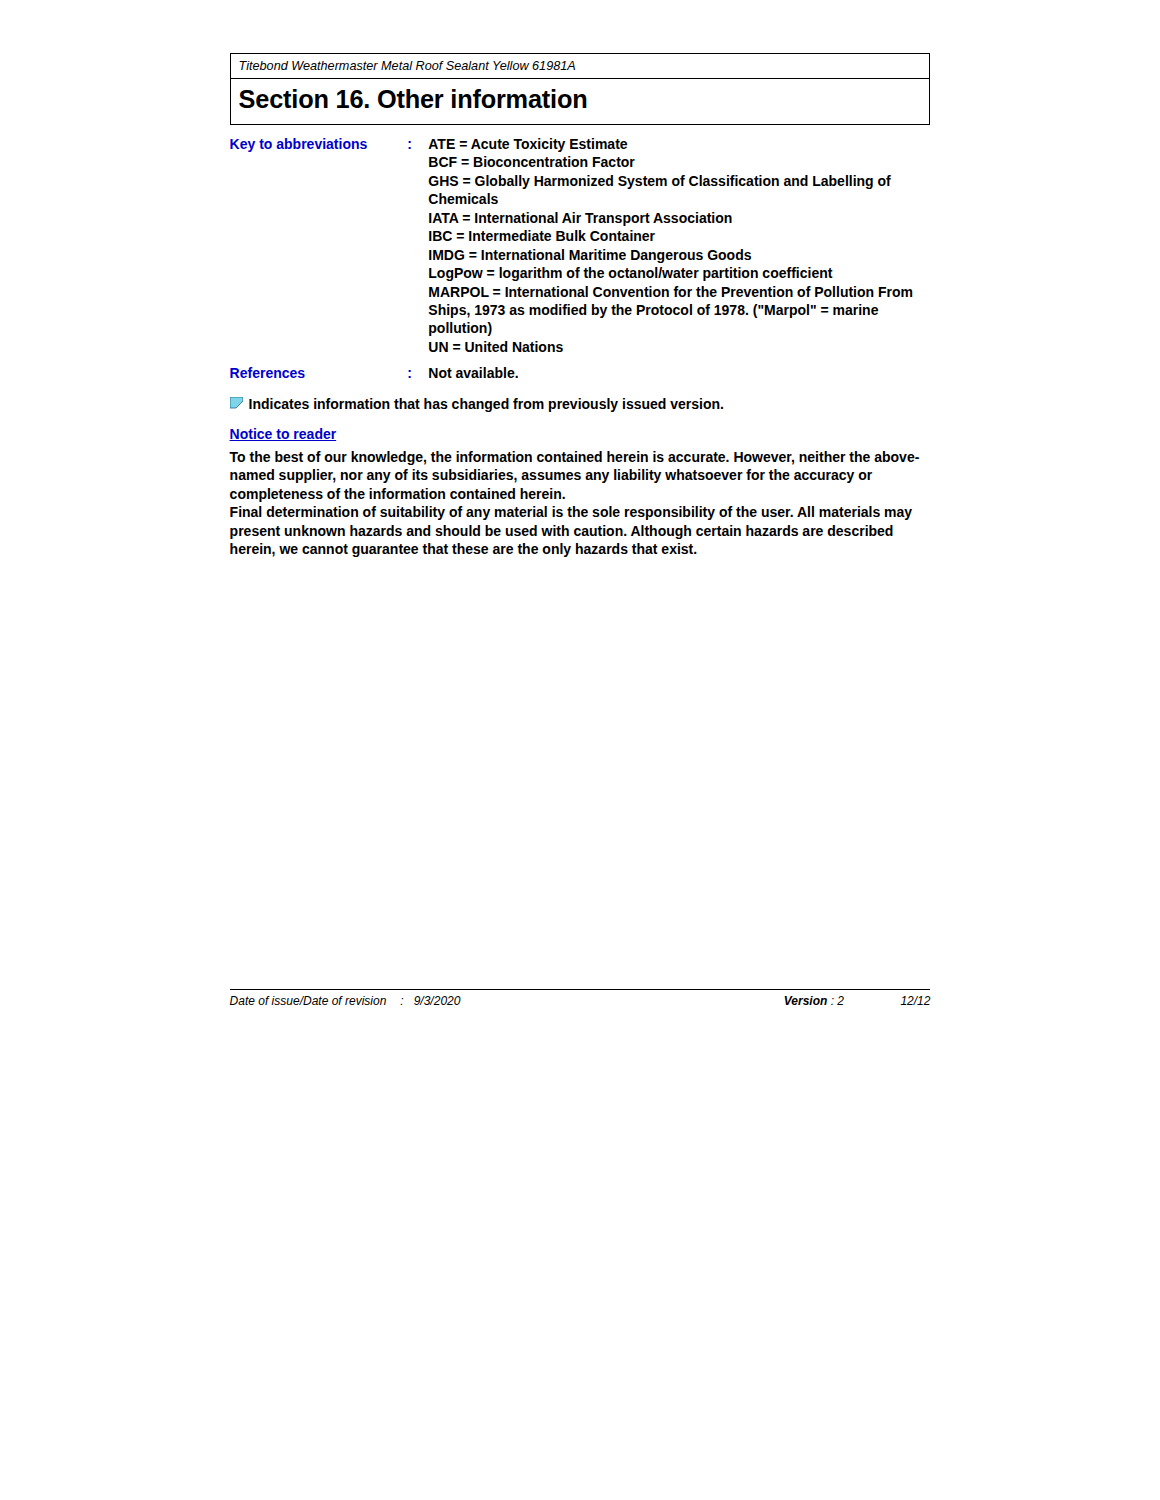Titebond Weathermaster Metal Roof Sealant Yellow 61981A
Section 16. Other information
| Key to abbreviations | : | ATE = Acute Toxicity Estimate BCF = Bioconcentration Factor GHS = Globally Harmonized System of Classification and Labelling of Chemicals IATA = International Air Transport Association IBC = Intermediate Bulk Container IMDG = International Maritime Dangerous Goods LogPow = logarithm of the octanol/water partition coefficient MARPOL = International Convention for the Prevention of Pollution From Ships, 1973 as modified by the Protocol of 1978. ("Marpol" = marine pollution) UN = United Nations |
| References | : | Not available. |
Indicates information that has changed from previously issued version.
Notice to reader
To the best of our knowledge, the information contained herein is accurate. However, neither the above-named supplier, nor any of its subsidiaries, assumes any liability whatsoever for the accuracy or completeness of the information contained herein.
Final determination of suitability of any material is the sole responsibility of the user. All materials may present unknown hazards and should be used with caution. Although certain hazards are described herein, we cannot guarantee that these are the only hazards that exist.
Date of issue/Date of revision : 9/3/2020 Version : 2 12/12